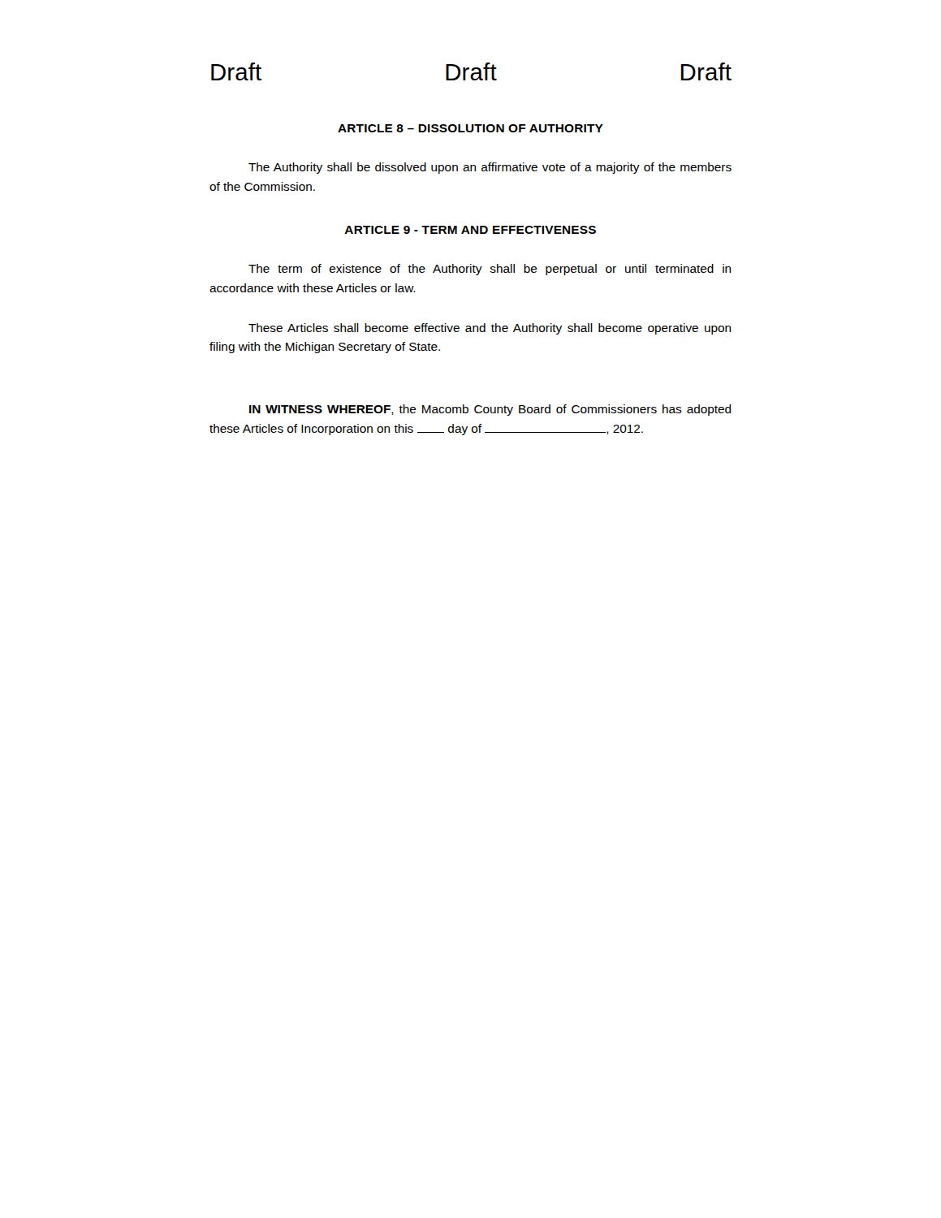Draft Draft Draft
ARTICLE 8 – DISSOLUTION OF AUTHORITY
The Authority shall be dissolved upon an affirmative vote of a majority of the members of the Commission.
ARTICLE 9 - TERM AND EFFECTIVENESS
The term of existence of the Authority shall be perpetual or until terminated in accordance with these Articles or law.
These Articles shall become effective and the Authority shall become operative upon filing with the Michigan Secretary of State.
IN WITNESS WHEREOF, the Macomb County Board of Commissioners has adopted these Articles of Incorporation on this day of , 2012.